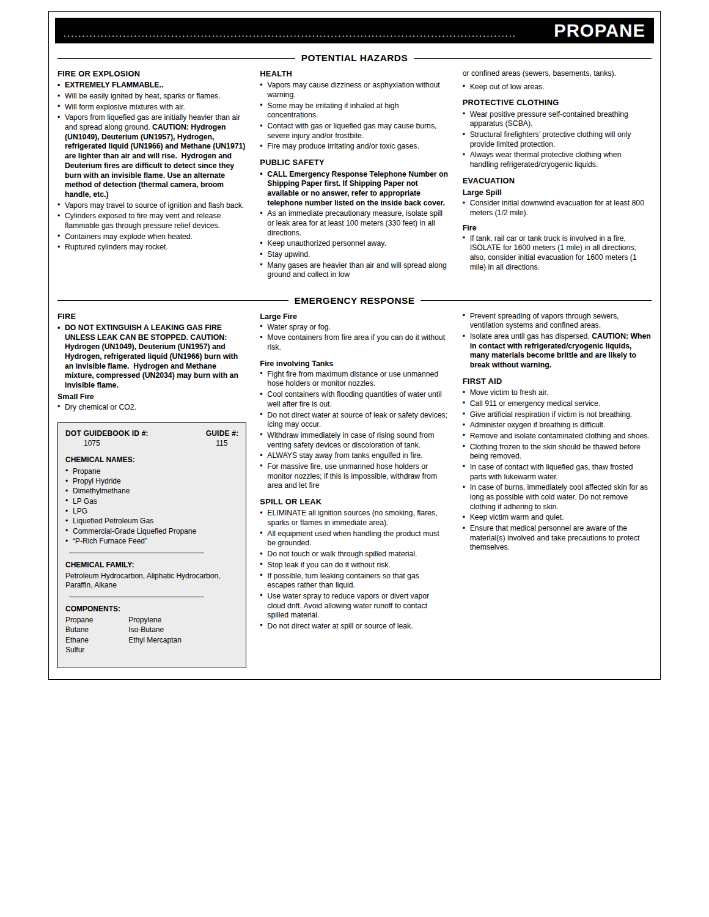..........................................................................................................................
PROPANE
POTENTIAL HAZARDS
FIRE OR EXPLOSION
EXTREMELY FLAMMABLE..
Will be easily ignited by heat, sparks or flames.
Will form explosive mixtures with air.
Vapors from liquefied gas are initially heavier than air and spread along ground. CAUTION: Hydrogen (UN1049), Deuterium (UN1957), Hydrogen, refrigerated liquid (UN1966) and Methane (UN1971) are lighter than air and will rise. Hydrogen and Deuterium fires are difficult to detect since they burn with an invisible flame. Use an alternate method of detection (thermal camera, broom handle, etc.)
Vapors may travel to source of ignition and flash back.
Cylinders exposed to fire may vent and release flammable gas through pressure relief devices.
Containers may explode when heated.
Ruptured cylinders may rocket.
HEALTH
Vapors may cause dizziness or asphyxiation without warning.
Some may be irritating if inhaled at high concentrations.
Contact with gas or liquefied gas may cause burns, severe injury and/or frostbite.
Fire may produce irritating and/or toxic gases.
PUBLIC SAFETY
CALL Emergency Response Telephone Number on Shipping Paper first. If Shipping Paper not available or no answer, refer to appropriate telephone number listed on the inside back cover.
As an immediate precautionary measure, isolate spill or leak area for at least 100 meters (330 feet) in all directions.
Keep unauthorized personnel away.
Stay upwind.
Many gases are heavier than air and will spread along ground and collect in low
or confined areas (sewers, basements, tanks).
Keep out of low areas.
PROTECTIVE CLOTHING
Wear positive pressure self-contained breathing apparatus (SCBA).
Structural firefighters’ protective clothing will only provide limited protection.
Always wear thermal protective clothing when handling refrigerated/cryogenic liquids.
EVACUATION
Large Spill
Consider initial downwind evacuation for at least 800 meters (1/2 mile).
Fire
If tank, rail car or tank truck is involved in a fire, ISOLATE for 1600 meters (1 mile) in all directions; also, consider initial evacuation for 1600 meters (1 mile) in all directions.
EMERGENCY RESPONSE
FIRE
DO NOT EXTINGUISH A LEAKING GAS FIRE UNLESS LEAK CAN BE STOPPED. CAUTION: Hydrogen (UN1049), Deuterium (UN1957) and Hydrogen, refrigerated liquid (UN1966) burn with an invisible flame. Hydrogen and Methane mixture, compressed (UN2034) may burn with an invisible flame.
Small Fire
Dry chemical or CO2.
DOT GUIDEBOOK ID #: GUIDE #:
1075 115
CHEMICAL NAMES:
Propane
Propyl Hydride
Dimethylmethane
LP Gas
LPG
Liquefied Petroleum Gas
Commercial-Grade Liquefied Propane
“P-Rich Furnace Feed”
CHEMICAL FAMILY:
Petroleum Hydrocarbon, Aliphatic Hydrocarbon, Paraffin, Alkane
COMPONENTS:
| Propane | Propylene |
| Butane | Iso-Butane |
| Ethane | Ethyl Mercaptan |
| Sulfur | |
Large Fire
Water spray or fog.
Move containers from fire area if you can do it without risk.
Fire involving Tanks
Fight fire from maximum distance or use unmanned hose holders or monitor nozzles.
Cool containers with flooding quantities of water until well after fire is out.
Do not direct water at source of leak or safety devices; icing may occur.
Withdraw immediately in case of rising sound from venting safety devices or discoloration of tank.
ALWAYS stay away from tanks engulfed in fire.
For massive fire, use unmanned hose holders or monitor nozzles; if this is impossible, withdraw from area and let fire
SPILL OR LEAK
ELIMINATE all ignition sources (no smoking, flares, sparks or flames in immediate area).
All equipment used when handling the product must be grounded.
Do not touch or walk through spilled material.
Stop leak if you can do it without risk.
If possible, turn leaking containers so that gas escapes rather than liquid.
Use water spray to reduce vapors or divert vapor cloud drift. Avoid allowing water runoff to contact spilled material.
Do not direct water at spill or source of leak.
Prevent spreading of vapors through sewers, ventilation systems and confined areas.
Isolate area until gas has dispersed. CAUTION: When in contact with refrigerated/cryogenic liquids, many materials become brittle and are likely to break without warning.
FIRST AID
Move victim to fresh air.
Call 911 or emergency medical service.
Give artificial respiration if victim is not breathing.
Administer oxygen if breathing is difficult.
Remove and isolate contaminated clothing and shoes.
Clothing frozen to the skin should be thawed before being removed.
In case of contact with liquefied gas, thaw frosted parts with lukewarm water.
In case of burns, immediately cool affected skin for as long as possible with cold water. Do not remove clothing if adhering to skin.
Keep victim warm and quiet.
Ensure that medical personnel are aware of the material(s) involved and take precautions to protect themselves.